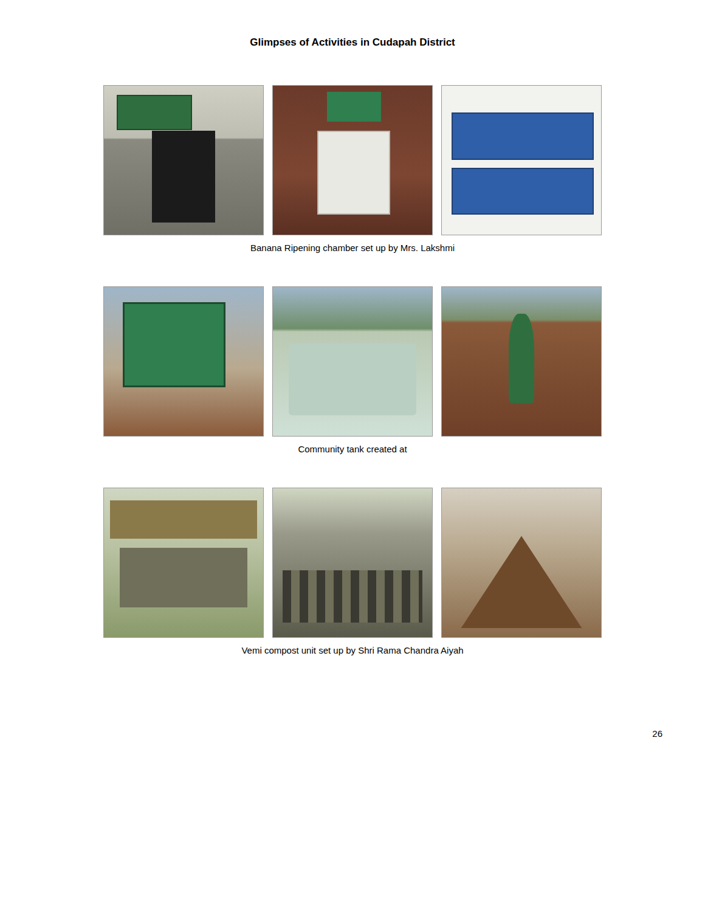Glimpses of Activities in Cudapah District
Banana Ripening chamber set up by Mrs. Lakshmi
Community tank created at
Vemi compost unit set up by Shri Rama Chandra Aiyah
26